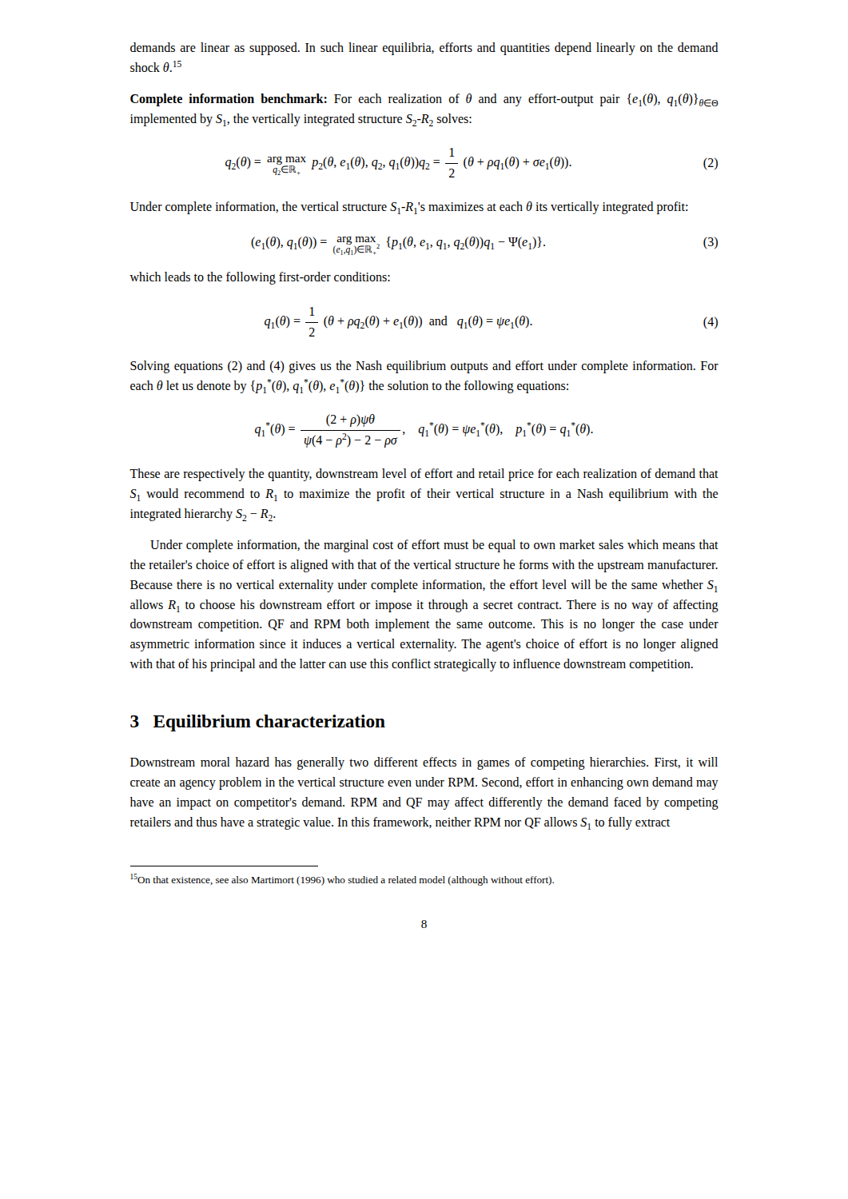demands are linear as supposed. In such linear equilibria, efforts and quantities depend linearly on the demand shock θ.15
Complete information benchmark: For each realization of θ and any effort-output pair {e1(θ), q1(θ)}θ∈Θ implemented by S1, the vertically integrated structure S2-R2 solves:
q2(θ) = arg max q2∈ℝ+ p2(θ, e1(θ), q2, q1(θ))q2 = 12 (θ + ρq1(θ) + σe1(θ)).
(2)
Under complete information, the vertical structure S1-R1's maximizes at each θ its vertically integrated profit:
(e1(θ), q1(θ)) = arg max(e1,q1)∈ℝ+2 {p1(θ, e1, q1, q2(θ))q1 − Ψ(e1)}.
(3)
which leads to the following first-order conditions:
q1(θ) = 12 (θ + ρq2(θ) + e1(θ)) and q1(θ) = ψe1(θ).
(4)
Solving equations (2) and (4) gives us the Nash equilibrium outputs and effort under complete information. For each θ let us denote by {p1*(θ), q1*(θ), e1*(θ)} the solution to the following equations:
q1*(θ) = (2 + ρ)ψθ ψ(4 − ρ2) − 2 − ρσ, q1*(θ) = ψe1*(θ), p1*(θ) = q1*(θ).
These are respectively the quantity, downstream level of effort and retail price for each realization of demand that S1 would recommend to R1 to maximize the profit of their vertical structure in a Nash equilibrium with the integrated hierarchy S2 − R2.
Under complete information, the marginal cost of effort must be equal to own market sales which means that the retailer's choice of effort is aligned with that of the vertical structure he forms with the upstream manufacturer. Because there is no vertical externality under complete information, the effort level will be the same whether S1 allows R1 to choose his downstream effort or impose it through a secret contract. There is no way of affecting downstream competition. QF and RPM both implement the same outcome. This is no longer the case under asymmetric information since it induces a vertical externality. The agent's choice of effort is no longer aligned with that of his principal and the latter can use this conflict strategically to influence downstream competition.
3 Equilibrium characterization
Downstream moral hazard has generally two different effects in games of competing hierarchies. First, it will create an agency problem in the vertical structure even under RPM. Second, effort in enhancing own demand may have an impact on competitor's demand. RPM and QF may affect differently the demand faced by competing retailers and thus have a strategic value. In this framework, neither RPM nor QF allows S1 to fully extract
15On that existence, see also Martimort (1996) who studied a related model (although without effort).
8